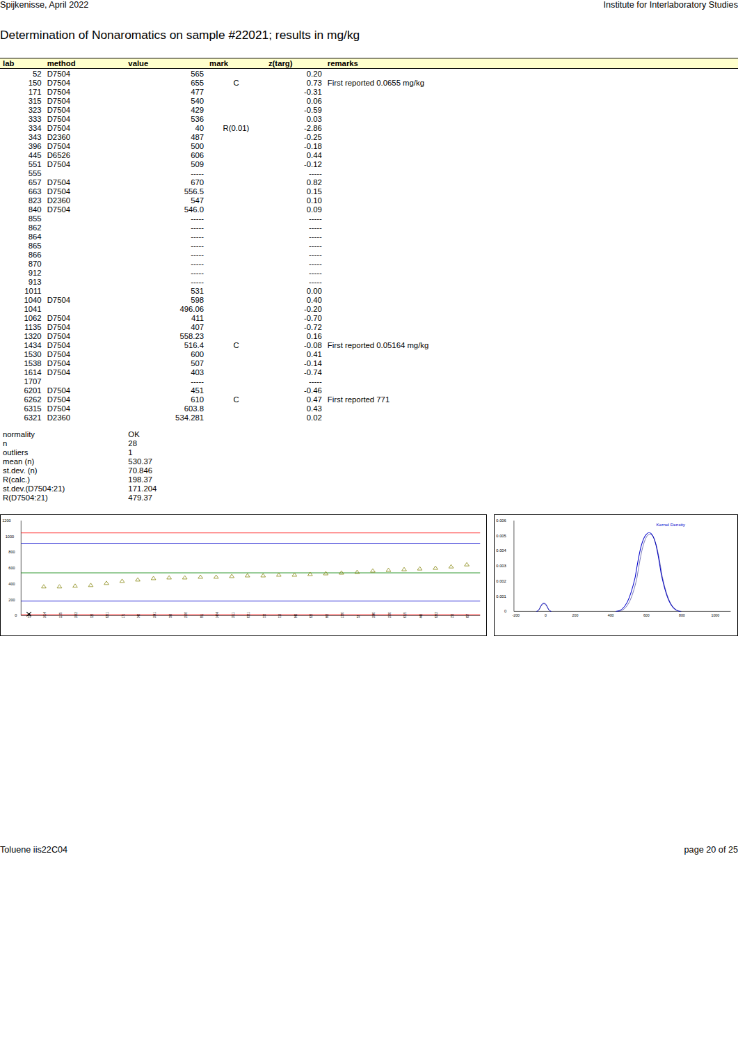Spijkenisse, April 2022
Institute for Interlaboratory Studies
Determination of Nonaromatics on sample #22021; results in mg/kg
| lab | method | value | mark | z(targ) | remarks |
| --- | --- | --- | --- | --- | --- |
| 52 | D7504 | 565 | | 0.20 | |
| 150 | D7504 | 655 | C | 0.73 | First reported 0.0655 mg/kg |
| 171 | D7504 | 477 | | -0.31 | |
| 315 | D7504 | 540 | | 0.06 | |
| 323 | D7504 | 429 | | -0.59 | |
| 333 | D7504 | 536 | | 0.03 | |
| 334 | D7504 | 40 | R(0.01) | -2.86 | |
| 343 | D2360 | 487 | | -0.25 | |
| 396 | D7504 | 500 | | -0.18 | |
| 445 | D6526 | 606 | | 0.44 | |
| 551 | D7504 | 509 | | -0.12 | |
| 555 | | ----- | | ----- | |
| 657 | D7504 | 670 | | 0.82 | |
| 663 | D7504 | 556.5 | | 0.15 | |
| 823 | D2360 | 547 | | 0.10 | |
| 840 | D7504 | 546.0 | | 0.09 | |
| 855 | | ----- | | ----- | |
| 862 | | ----- | | ----- | |
| 864 | | ----- | | ----- | |
| 865 | | ----- | | ----- | |
| 866 | | ----- | | ----- | |
| 870 | | ----- | | ----- | |
| 912 | | ----- | | ----- | |
| 913 | | ----- | | ----- | |
| 1011 | | 531 | | 0.00 | |
| 1040 | D7504 | 598 | | 0.40 | |
| 1041 | | 496.06 | | -0.20 | |
| 1062 | D7504 | 411 | | -0.70 | |
| 1135 | D7504 | 407 | | -0.72 | |
| 1320 | D7504 | 558.23 | | 0.16 | |
| 1434 | D7504 | 516.4 | C | -0.08 | First reported 0.05164 mg/kg |
| 1530 | D7504 | 600 | | 0.41 | |
| 1538 | D7504 | 507 | | -0.14 | |
| 1614 | D7504 | 403 | | -0.74 | |
| 1707 | | ----- | | ----- | |
| 6201 | D7504 | 451 | | -0.46 | |
| 6262 | D7504 | 610 | C | 0.47 | First reported 771 |
| 6315 | D7504 | 603.8 | | 0.43 | |
| 6321 | D2360 | 534.281 | | 0.02 | |
| normality | OK | |
| n | 28 | |
| outliers | 1 | |
| mean (n) | 530.37 | |
| st.dev. (n) | 70.846 | |
| R(calc.) | 198.37 | |
| st.dev.(D7504:21) | 171.204 | |
| R(D7504:21) | 479.37 | |
1200 1000 800 600 400 200 0 334 1614 1135 1062 323 6201 171 343 1041 396 1538 551 1434 1011 6321 333 315 840 823 663 1320 52 1040 1530 6315 445 6262 150 657
0.006 0.005 0.004 0.003 0.002 0.001 0 Kernel Density -200 0 200 400 600 800 1000
Toluene iis22C04
page 20 of 25